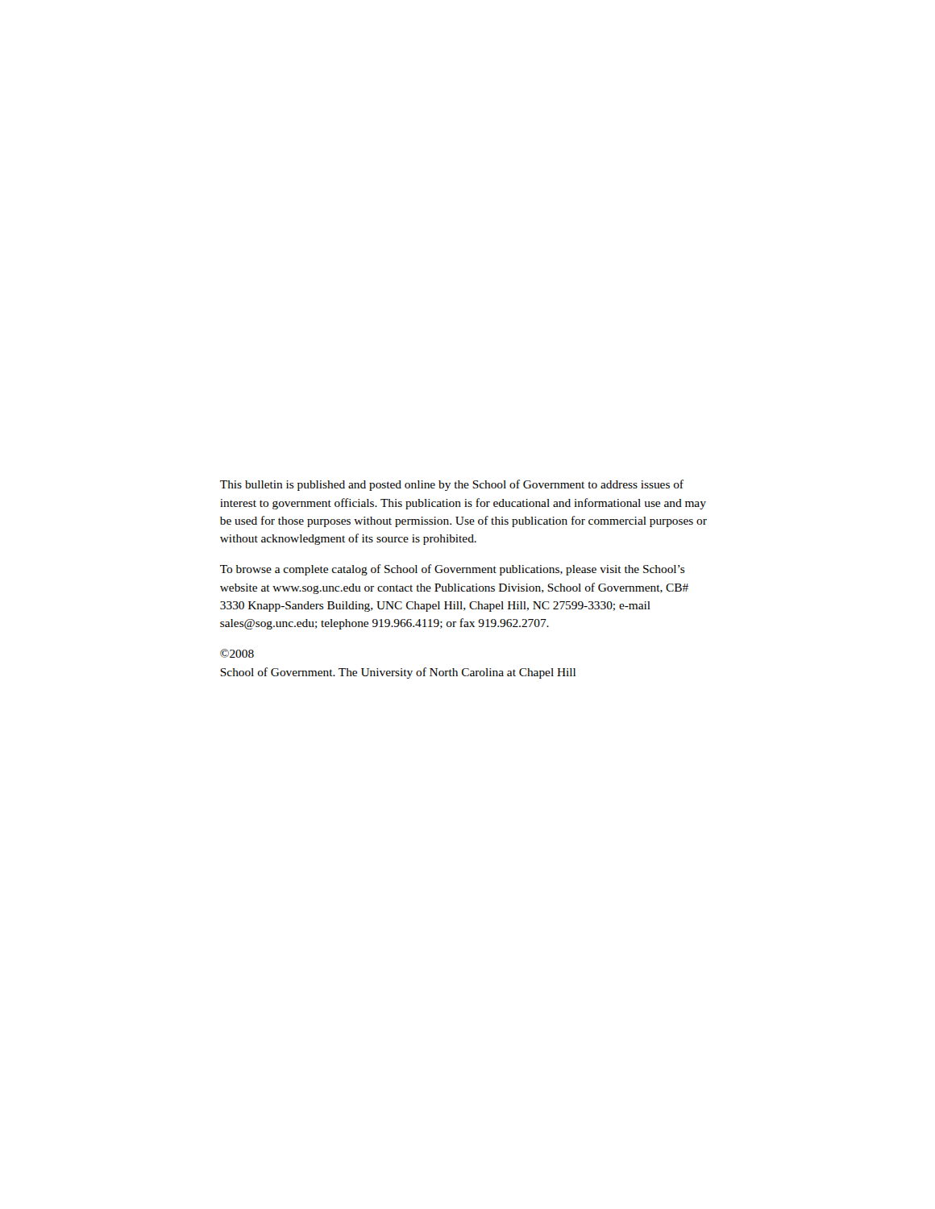This bulletin is published and posted online by the School of Government to address issues of interest to government officials. This publication is for educational and informational use and may be used for those purposes without permission. Use of this publication for commercial purposes or without acknowledgment of its source is prohibited.
To browse a complete catalog of School of Government publications, please visit the School’s website at www.sog.unc.edu or contact the Publications Division, School of Government, CB# 3330 Knapp-Sanders Building, UNC Chapel Hill, Chapel Hill, NC 27599-3330; e-mail sales@sog.unc.edu; telephone 919.966.4119; or fax 919.962.2707.
©2008
School of Government. The University of North Carolina at Chapel Hill